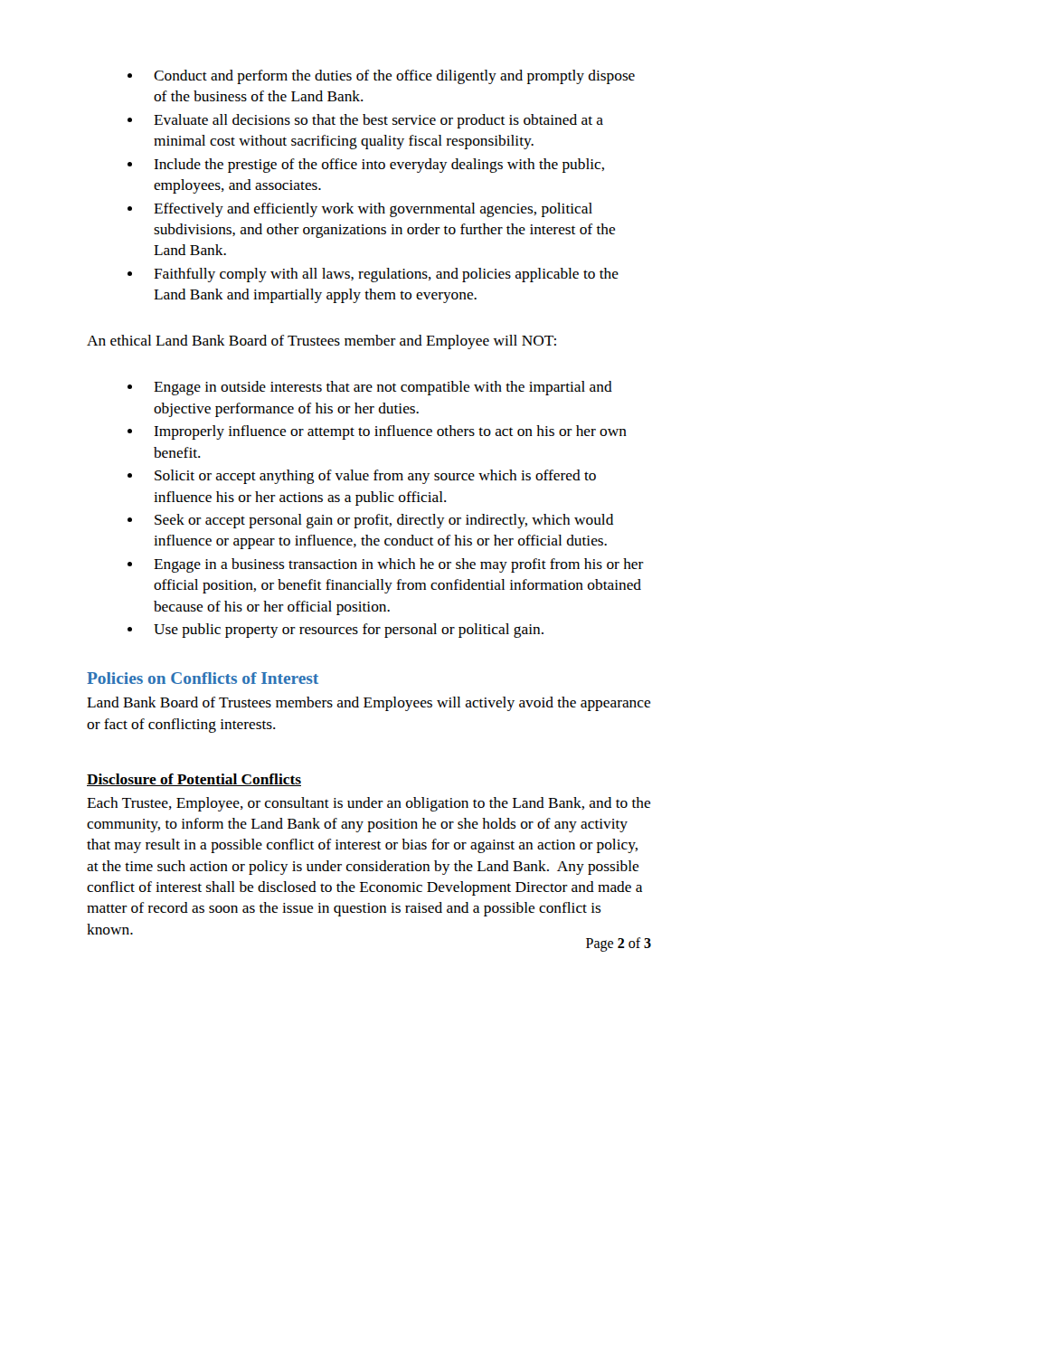Conduct and perform the duties of the office diligently and promptly dispose of the business of the Land Bank.
Evaluate all decisions so that the best service or product is obtained at a minimal cost without sacrificing quality fiscal responsibility.
Include the prestige of the office into everyday dealings with the public, employees, and associates.
Effectively and efficiently work with governmental agencies, political subdivisions, and other organizations in order to further the interest of the Land Bank.
Faithfully comply with all laws, regulations, and policies applicable to the Land Bank and impartially apply them to everyone.
An ethical Land Bank Board of Trustees member and Employee will NOT:
Engage in outside interests that are not compatible with the impartial and objective performance of his or her duties.
Improperly influence or attempt to influence others to act on his or her own benefit.
Solicit or accept anything of value from any source which is offered to influence his or her actions as a public official.
Seek or accept personal gain or profit, directly or indirectly, which would influence or appear to influence, the conduct of his or her official duties.
Engage in a business transaction in which he or she may profit from his or her official position, or benefit financially from confidential information obtained because of his or her official position.
Use public property or resources for personal or political gain.
Policies on Conflicts of Interest
Land Bank Board of Trustees members and Employees will actively avoid the appearance or fact of conflicting interests.
Disclosure of Potential Conflicts
Each Trustee, Employee, or consultant is under an obligation to the Land Bank, and to the community, to inform the Land Bank of any position he or she holds or of any activity that may result in a possible conflict of interest or bias for or against an action or policy, at the time such action or policy is under consideration by the Land Bank. Any possible conflict of interest shall be disclosed to the Economic Development Director and made a matter of record as soon as the issue in question is raised and a possible conflict is known.
Page 2 of 3